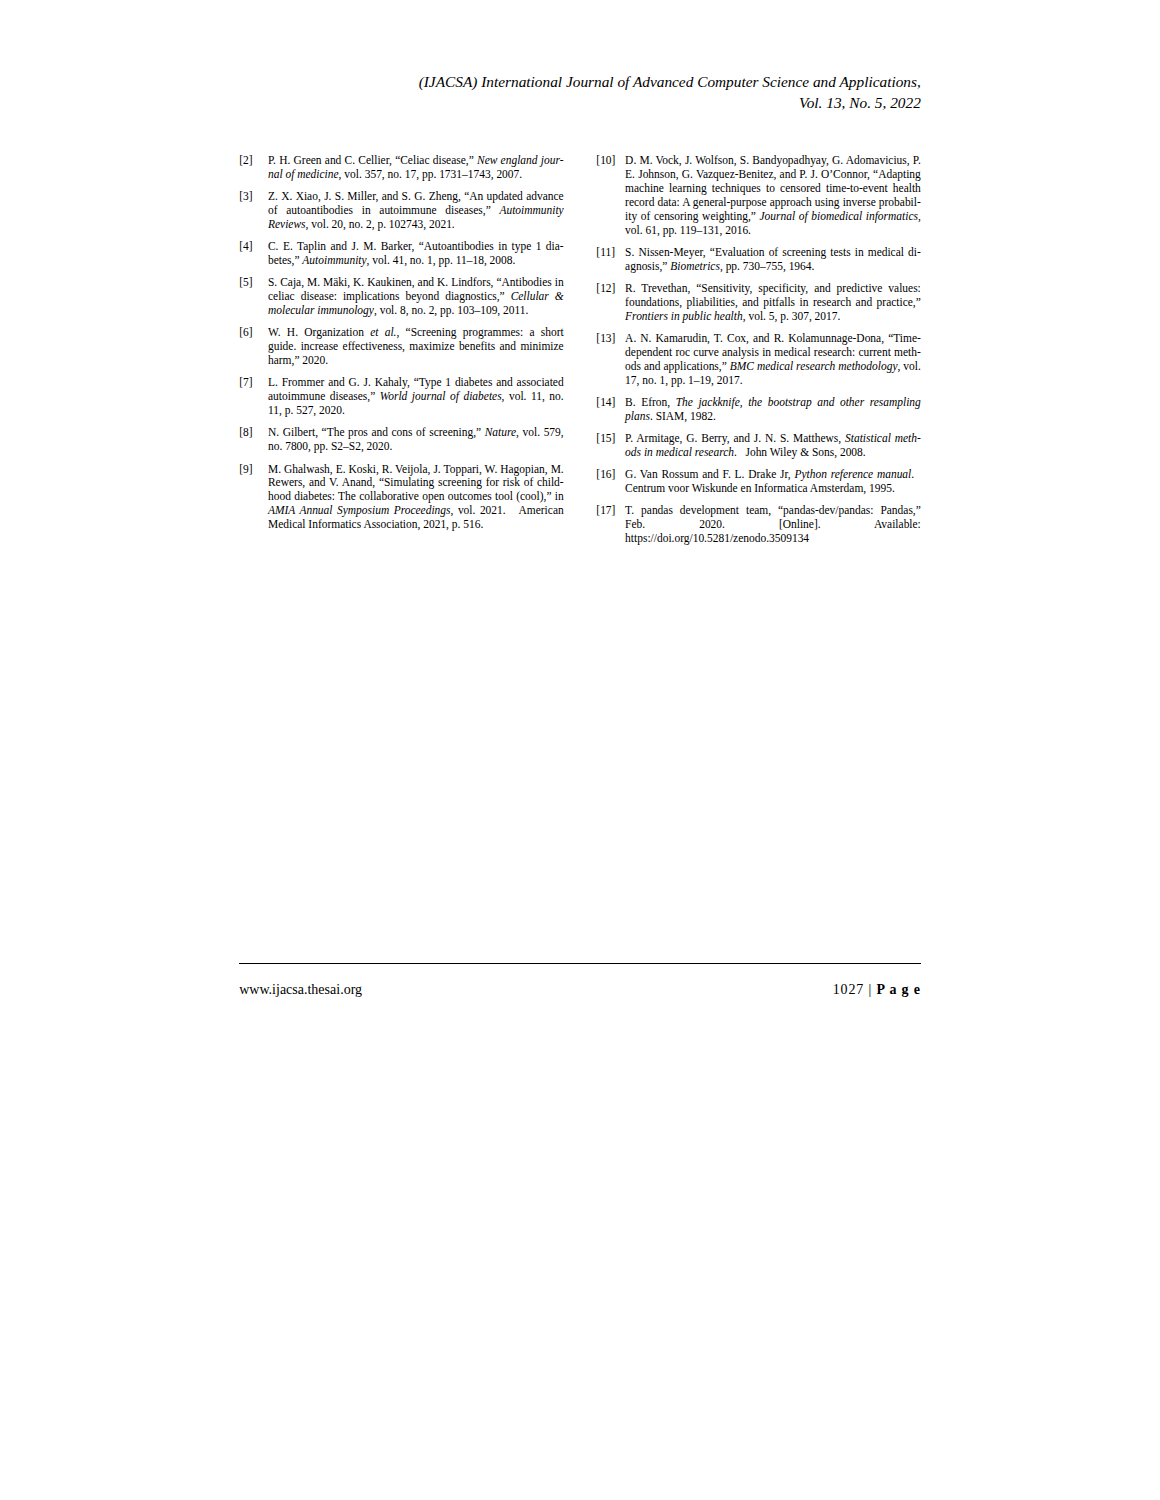(IJACSA) International Journal of Advanced Computer Science and Applications, Vol. 13, No. 5, 2022
[2] P. H. Green and C. Cellier, “Celiac disease,” New england journal of medicine, vol. 357, no. 17, pp. 1731–1743, 2007.
[3] Z. X. Xiao, J. S. Miller, and S. G. Zheng, “An updated advance of autoantibodies in autoimmune diseases,” Autoimmunity Reviews, vol. 20, no. 2, p. 102743, 2021.
[4] C. E. Taplin and J. M. Barker, “Autoantibodies in type 1 diabetes,” Autoimmunity, vol. 41, no. 1, pp. 11–18, 2008.
[5] S. Caja, M. Mäki, K. Kaukinen, and K. Lindfors, “Antibodies in celiac disease: implications beyond diagnostics,” Cellular & molecular immunology, vol. 8, no. 2, pp. 103–109, 2011.
[6] W. H. Organization et al., “Screening programmes: a short guide. increase effectiveness, maximize benefits and minimize harm,” 2020.
[7] L. Frommer and G. J. Kahaly, “Type 1 diabetes and associated autoimmune diseases,” World journal of diabetes, vol. 11, no. 11, p. 527, 2020.
[8] N. Gilbert, “The pros and cons of screening,” Nature, vol. 579, no. 7800, pp. S2–S2, 2020.
[9] M. Ghalwash, E. Koski, R. Veijola, J. Toppari, W. Hagopian, M. Rewers, and V. Anand, “Simulating screening for risk of childhood diabetes: The collaborative open outcomes tool (cool),” in AMIA Annual Symposium Proceedings, vol. 2021. American Medical Informatics Association, 2021, p. 516.
[10] D. M. Vock, J. Wolfson, S. Bandyopadhyay, G. Adomavicius, P. E. Johnson, G. Vazquez-Benitez, and P. J. O’Connor, “Adapting machine learning techniques to censored time-to-event health record data: A general-purpose approach using inverse probability of censoring weighting,” Journal of biomedical informatics, vol. 61, pp. 119–131, 2016.
[11] S. Nissen-Meyer, “Evaluation of screening tests in medical diagnosis,” Biometrics, pp. 730–755, 1964.
[12] R. Trevethan, “Sensitivity, specificity, and predictive values: foundations, pliabilities, and pitfalls in research and practice,” Frontiers in public health, vol. 5, p. 307, 2017.
[13] A. N. Kamarudin, T. Cox, and R. Kolamunnage-Dona, “Time-dependent roc curve analysis in medical research: current methods and applications,” BMC medical research methodology, vol. 17, no. 1, pp. 1–19, 2017.
[14] B. Efron, The jackknife, the bootstrap and other resampling plans. SIAM, 1982.
[15] P. Armitage, G. Berry, and J. N. S. Matthews, Statistical methods in medical research. John Wiley & Sons, 2008.
[16] G. Van Rossum and F. L. Drake Jr, Python reference manual. Centrum voor Wiskunde en Informatica Amsterdam, 1995.
[17] T. pandas development team, “pandas-dev/pandas: Pandas,” Feb. 2020. [Online]. Available: https://doi.org/10.5281/zenodo.3509134
www.ijacsa.thesai.org 1027 | P a g e